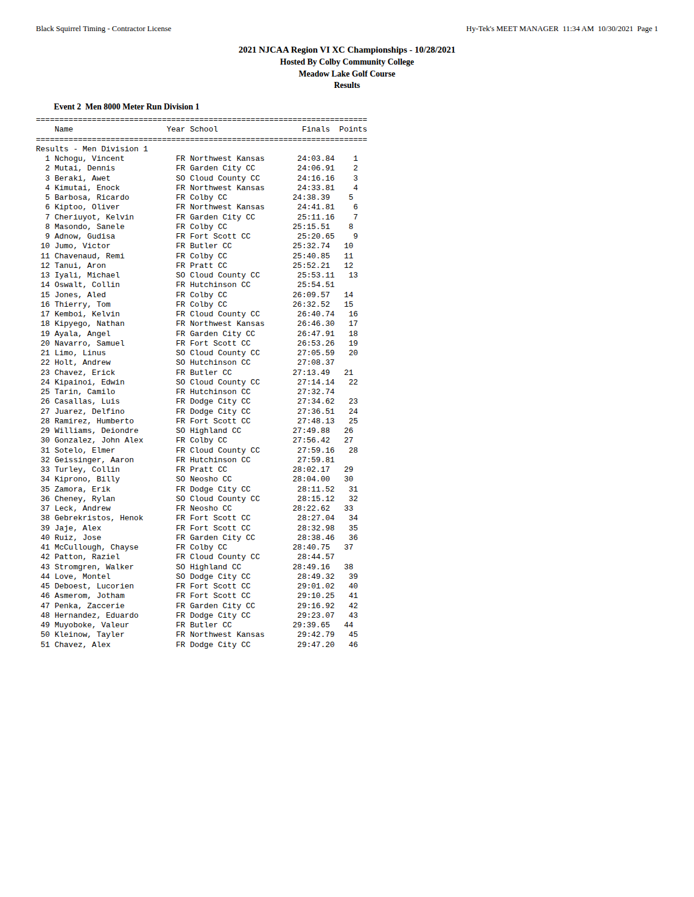Black Squirrel Timing - Contractor License Hy-Tek's MEET MANAGER 11:34 AM 10/30/2021 Page 1
2021 NJCAA Region VI XC Championships - 10/28/2021
Hosted By Colby Community College
Meadow Lake Golf Course
Results
Event 2 Men 8000 Meter Run Division 1
=======================================================================
    Name                    Year School                  Finals  Points
=======================================================================
Results - Men Division 1
  1 Nchogu, Vincent           FR Northwest Kansas       24:03.84    1
  2 Mutai, Dennis             FR Garden City CC         24:06.91    2
  3 Beraki, Awet              SO Cloud County CC        24:16.16    3
  4 Kimutai, Enock            FR Northwest Kansas       24:33.81    4
  5 Barbosa, Ricardo          FR Colby CC              24:38.39    5
  6 Kiptoo, Oliver            FR Northwest Kansas       24:41.81    6
  7 Cheriuyot, Kelvin         FR Garden City CC         25:11.16    7
  8 Masondo, Sanele           FR Colby CC              25:15.51    8
  9 Adnow, Gudisa             FR Fort Scott CC          25:20.65    9
 10 Jumo, Victor              FR Butler CC             25:32.74   10
 11 Chavenaud, Remi           FR Colby CC              25:40.85   11
 12 Tanui, Aron               FR Pratt CC              25:52.21   12
 13 Iyali, Michael            SO Cloud County CC        25:53.11   13
 14 Oswalt, Collin            FR Hutchinson CC          25:54.51
 15 Jones, Aled               FR Colby CC              26:09.57   14
 16 Thierry, Tom              FR Colby CC              26:32.52   15
 17 Kemboi, Kelvin            FR Cloud County CC        26:40.74   16
 18 Kipyego, Nathan           FR Northwest Kansas       26:46.30   17
 19 Ayala, Angel              FR Garden City CC         26:47.91   18
 20 Navarro, Samuel           FR Fort Scott CC          26:53.26   19
 21 Limo, Linus               SO Cloud County CC        27:05.59   20
 22 Holt, Andrew              SO Hutchinson CC          27:08.37
 23 Chavez, Erick             FR Butler CC             27:13.49   21
 24 Kipainoi, Edwin           SO Cloud County CC        27:14.14   22
 25 Tarin, Camilo             FR Hutchinson CC          27:32.74
 26 Casallas, Luis            FR Dodge City CC          27:34.62   23
 27 Juarez, Delfino           FR Dodge City CC          27:36.51   24
 28 Ramirez, Humberto         FR Fort Scott CC          27:48.13   25
 29 Williams, Deiondre        SO Highland CC           27:49.88   26
 30 Gonzalez, John Alex       FR Colby CC              27:56.42   27
 31 Sotelo, Elmer             FR Cloud County CC        27:59.16   28
 32 Geissinger, Aaron         FR Hutchinson CC          27:59.81
 33 Turley, Collin            FR Pratt CC              28:02.17   29
 34 Kiprono, Billy            SO Neosho CC             28:04.00   30
 35 Zamora, Erik              FR Dodge City CC          28:11.52   31
 36 Cheney, Rylan             SO Cloud County CC        28:15.12   32
 37 Leck, Andrew              FR Neosho CC             28:22.62   33
 38 Gebrekristos, Henok       FR Fort Scott CC          28:27.04   34
 39 Jaje, Alex                FR Fort Scott CC          28:32.98   35
 40 Ruiz, Jose                FR Garden City CC         28:38.46   36
 41 McCullough, Chayse        FR Colby CC              28:40.75   37
 42 Patton, Raziel            FR Cloud County CC        28:44.57
 43 Stromgren, Walker         SO Highland CC           28:49.16   38
 44 Love, Montel              SO Dodge City CC          28:49.32   39
 45 Deboest, Lucorien         FR Fort Scott CC          29:01.02   40
 46 Asmerom, Jotham           FR Fort Scott CC          29:10.25   41
 47 Penka, Zaccerie           FR Garden City CC         29:16.92   42
 48 Hernandez, Eduardo        FR Dodge City CC          29:23.07   43
 49 Muyoboke, Valeur          FR Butler CC             29:39.65   44
 50 Kleinow, Tayler           FR Northwest Kansas       29:42.79   45
 51 Chavez, Alex              FR Dodge City CC          29:47.20   46